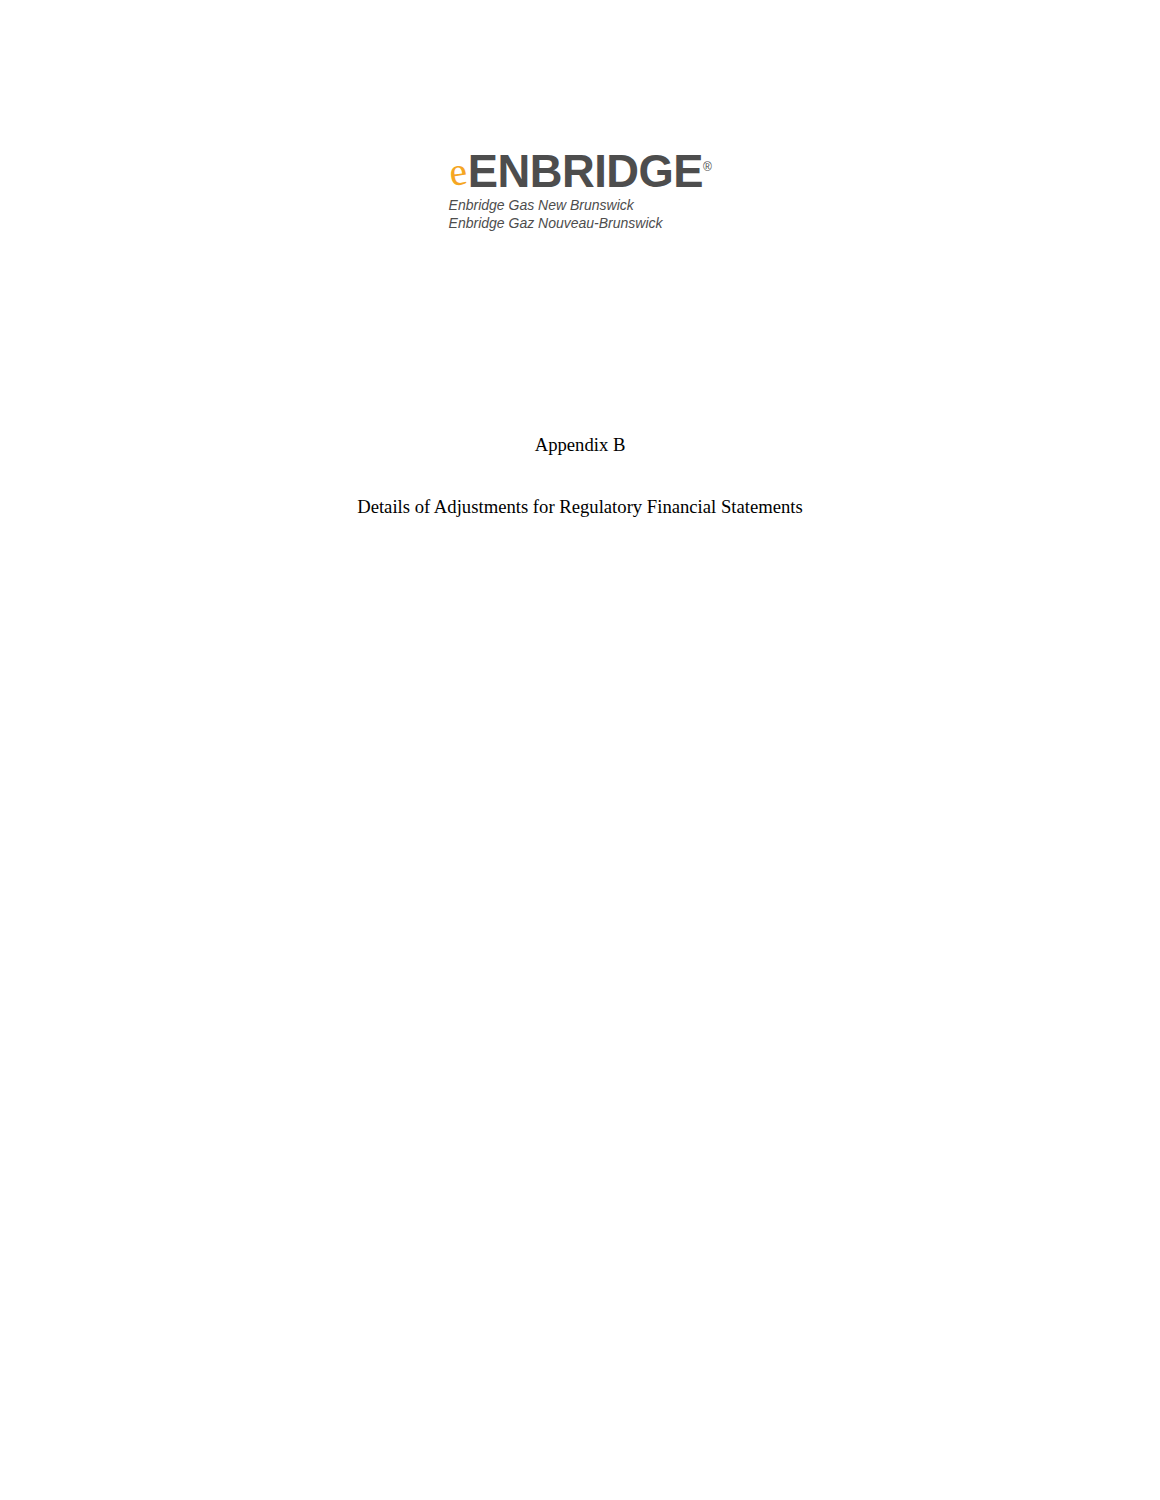e ENBRIDGE®
Enbridge Gas New Brunswick
Enbridge Gaz Nouveau-Brunswick
Appendix B
Details of Adjustments for Regulatory Financial Statements